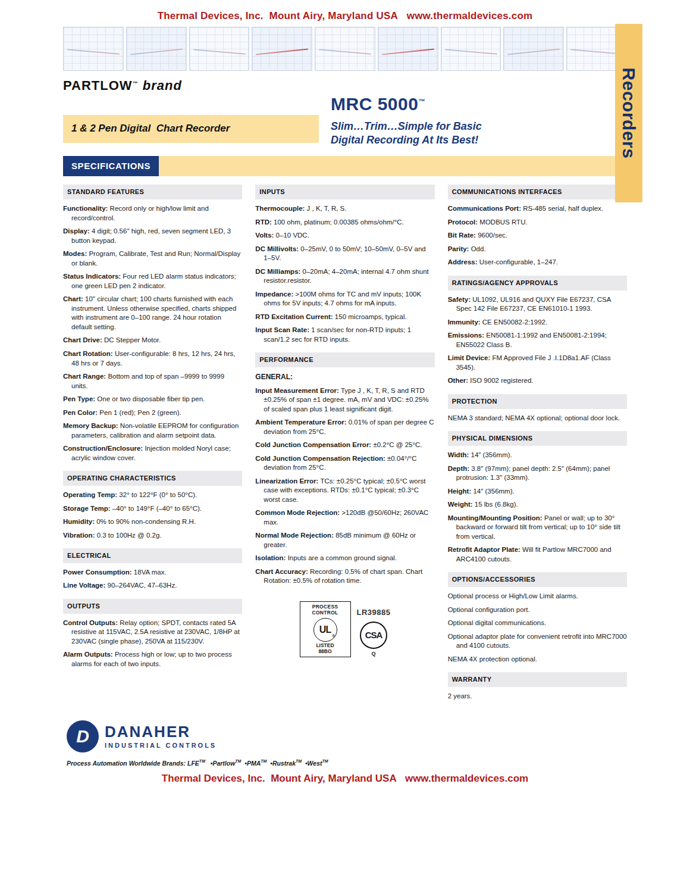Thermal Devices, Inc. Mount Airy, Maryland USA www.thermaldevices.com
Recorders
PARTLOW™ brand
1 & 2 Pen Digital Chart Recorder
MRC 5000™
Slim…Trim…Simple for Basic
Digital Recording At Its Best!
SPECIFICATIONS
Standard Features
Functionality: Record only or high/low limit and record/control.
Display: 4 digit; 0.56″ high, red, seven segment LED, 3 button keypad.
Modes: Program, Calibrate, Test and Run; Normal/Display or blank.
Status Indicators: Four red LED alarm status indicators; one green LED pen 2 indicator.
Chart: 10″ circular chart; 100 charts furnished with each instrument. Unless otherwise specified, charts shipped with instrument are 0–100 range. 24 hour rotation default setting.
Chart Drive: DC Stepper Motor.
Chart Rotation: User-configurable: 8 hrs, 12 hrs, 24 hrs, 48 hrs or 7 days.
Chart Range: Bottom and top of span –9999 to 9999 units.
Pen Type: One or two disposable fiber tip pen.
Pen Color: Pen 1 (red); Pen 2 (green).
Memory Backup: Non-volatile EEPROM for configuration parameters, calibration and alarm setpoint data.
Construction/Enclosure: Injection molded Noryl case; acrylic window cover.
Operating Characteristics
Operating Temp: 32° to 122°F (0° to 50°C).
Storage Temp: –40° to 149°F (–40° to 65°C).
Humidity: 0% to 90% non-condensing R.H.
Vibration: 0.3 to 100Hz @ 0.2g.
Electrical
Power Consumption: 18VA max.
Line Voltage: 90–264VAC, 47–63Hz.
Outputs
Control Outputs: Relay option; SPDT, contacts rated 5A resistive at 115VAC, 2.5A resistive at 230VAC, 1/8HP at 230VAC (single phase), 250VA at 115/230V.
Alarm Outputs: Process high or low; up to two process alarms for each of two inputs.
Inputs
Thermocouple: J , K, T, R, S.
RTD: 100 ohm, platinum; 0.00385 ohms/ohm/°C.
Volts: 0–10 VDC.
DC Millivolts: 0–25mV, 0 to 50mV; 10–50mV, 0–5V and 1–5V.
DC Milliamps: 0–20mA; 4–20mA; internal 4.7 ohm shunt resistor.resistor.
Impedance: >100M ohms for TC and mV inputs; 100K ohms for 5V inputs; 4.7 ohms for mA inputs.
RTD Excitation Current: 150 microamps, typical.
Input Scan Rate: 1 scan/sec for non-RTD inputs; 1 scan/1.2 sec for RTD inputs.
Performance
GENERAL:
Input Measurement Error: Type J , K, T, R, S and RTD ±0.25% of span ±1 degree. mA, mV and VDC: ±0.25% of scaled span plus 1 least significant digit.
Ambient Temperature Error: 0.01% of span per degree C deviation from 25°C.
Cold Junction Compensation Error: ±0.2°C @ 25°C.
Cold Junction Compensation Rejection: ±0.04°/°C deviation from 25°C.
Linearization Error: TCs: ±0.25°C typical; ±0.5°C worst case with exceptions. RTDs: ±0.1°C typical; ±0.3°C worst case.
Common Mode Rejection: >120dB @50/60Hz; 260VAC max.
Normal Mode Rejection: 85dB minimum @ 60Hz or greater.
Isolation: Inputs are a common ground signal.
Chart Accuracy: Recording: 0.5% of chart span. Chart Rotation: ±0.5% of rotation time.
PROCESS
CONTROL
UL®
LISTED
88BO
LR39885
CSA
Q
Communications Interfaces
Communications Port: RS-485 serial, half duplex.
Protocol: MODBUS RTU.
Bit Rate: 9600/sec.
Parity: Odd.
Address: User-configurable, 1–247.
Ratings/Agency Approvals
Safety: UL1092, UL916 and QUXY File E67237, CSA Spec 142 File E67237, CE EN61010-1 1993.
Immunity: CE EN50082-2:1992.
Emissions: EN50081-1:1992 and EN50081-2:1994; EN55022 Class B.
Limit Device: FM Approved File J .I.1D8a1.AF (Class 3545).
Other: ISO 9002 registered.
Protection
NEMA 3 standard; NEMA 4X optional; optional door lock.
Physical Dimensions
Width: 14″ (356mm).
Depth: 3.8″ (97mm); panel depth: 2.5″ (64mm); panel protrusion: 1.3″ (33mm).
Height: 14″ (356mm).
Weight: 15 lbs (6.8kg).
Mounting/Mounting Position: Panel or wall; up to 30° backward or forward tilt from vertical; up to 10° side tilt from vertical.
Retrofit Adaptor Plate: Will fit Partlow MRC7000 and ARC4100 cutouts.
Options/Accessories
Optional process or High/Low Limit alarms.
Optional configuration port.
Optional digital communications.
Optional adaptor plate for convenient retrofit into MRC7000 and 4100 cutouts.
NEMA 4X protection optional.
Warranty
2 years.
D
DANAHER
INDUSTRIAL CONTROLS
Process Automation Worldwide Brands: LFETM •PartlowTM •PMATM •RustrakTM •WestTM
Thermal Devices, Inc. Mount Airy, Maryland USA www.thermaldevices.com